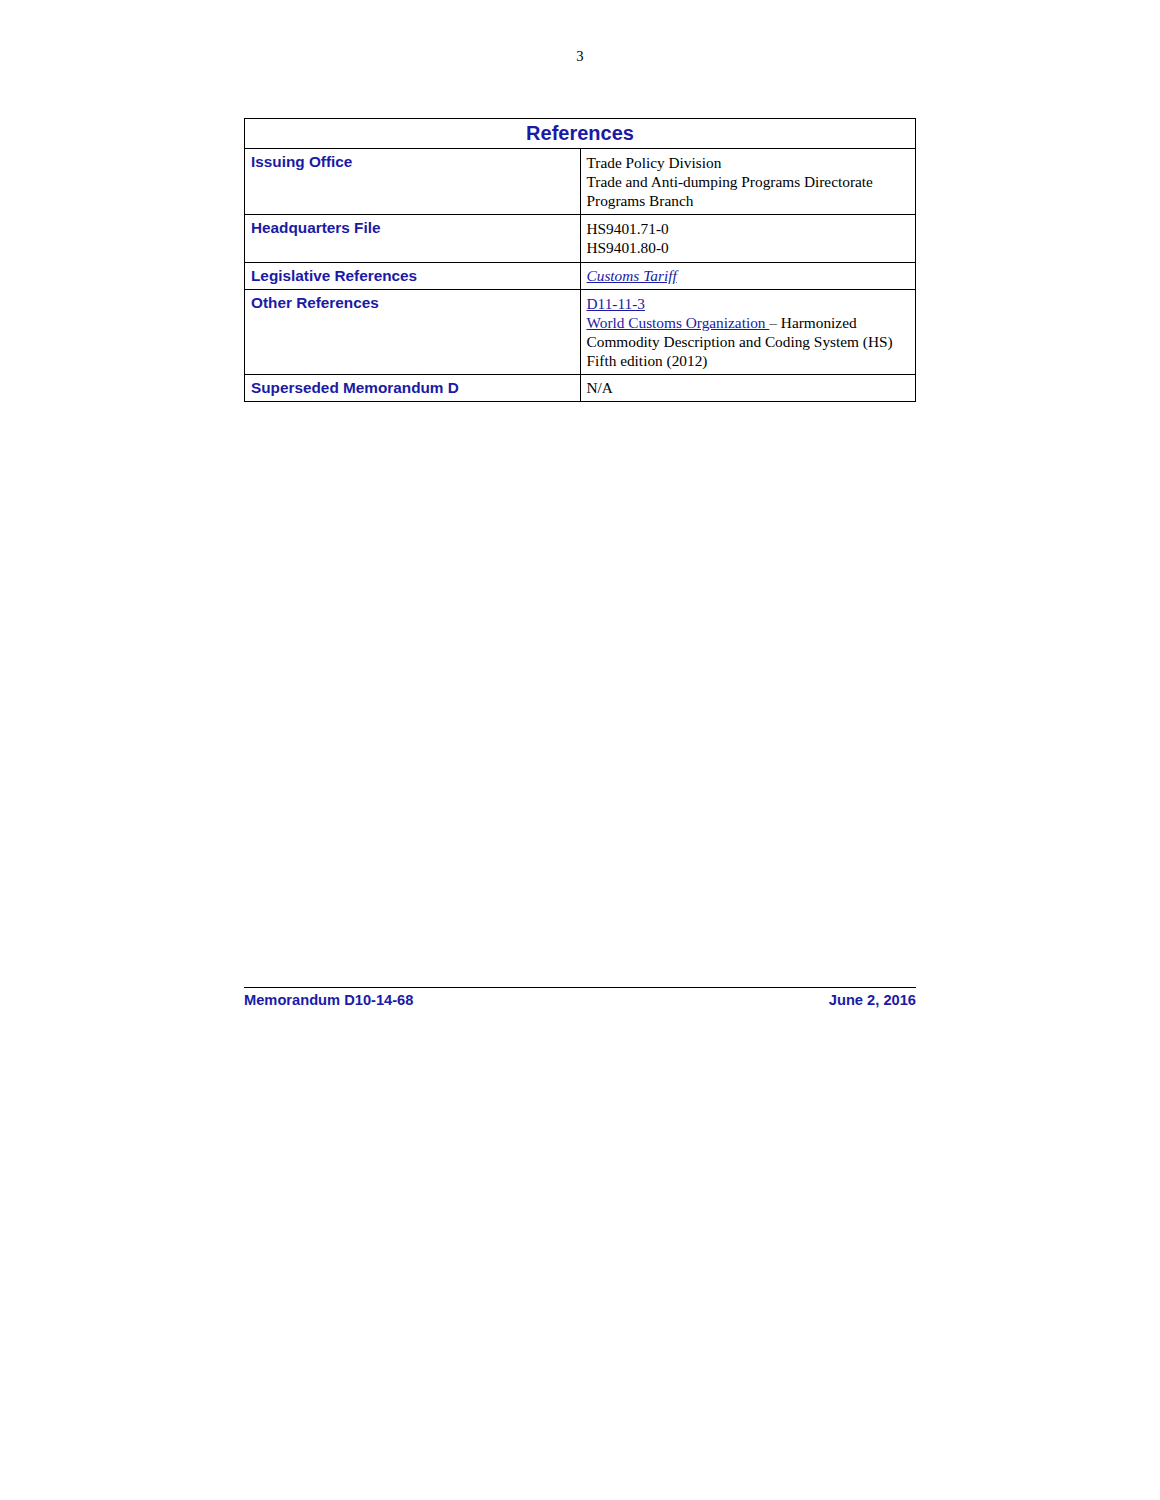3
| References |
| --- |
| Issuing Office | Trade Policy Division Trade and Anti-dumping Programs Directorate Programs Branch |
| Headquarters File | HS9401.71-0 HS9401.80-0 |
| Legislative References | Customs Tariff |
| Other References | D11-11-3 World Customs Organization – Harmonized Commodity Description and Coding System (HS) Fifth edition (2012) |
| Superseded Memorandum D | N/A |
Memorandum D10-14-68 June 2, 2016